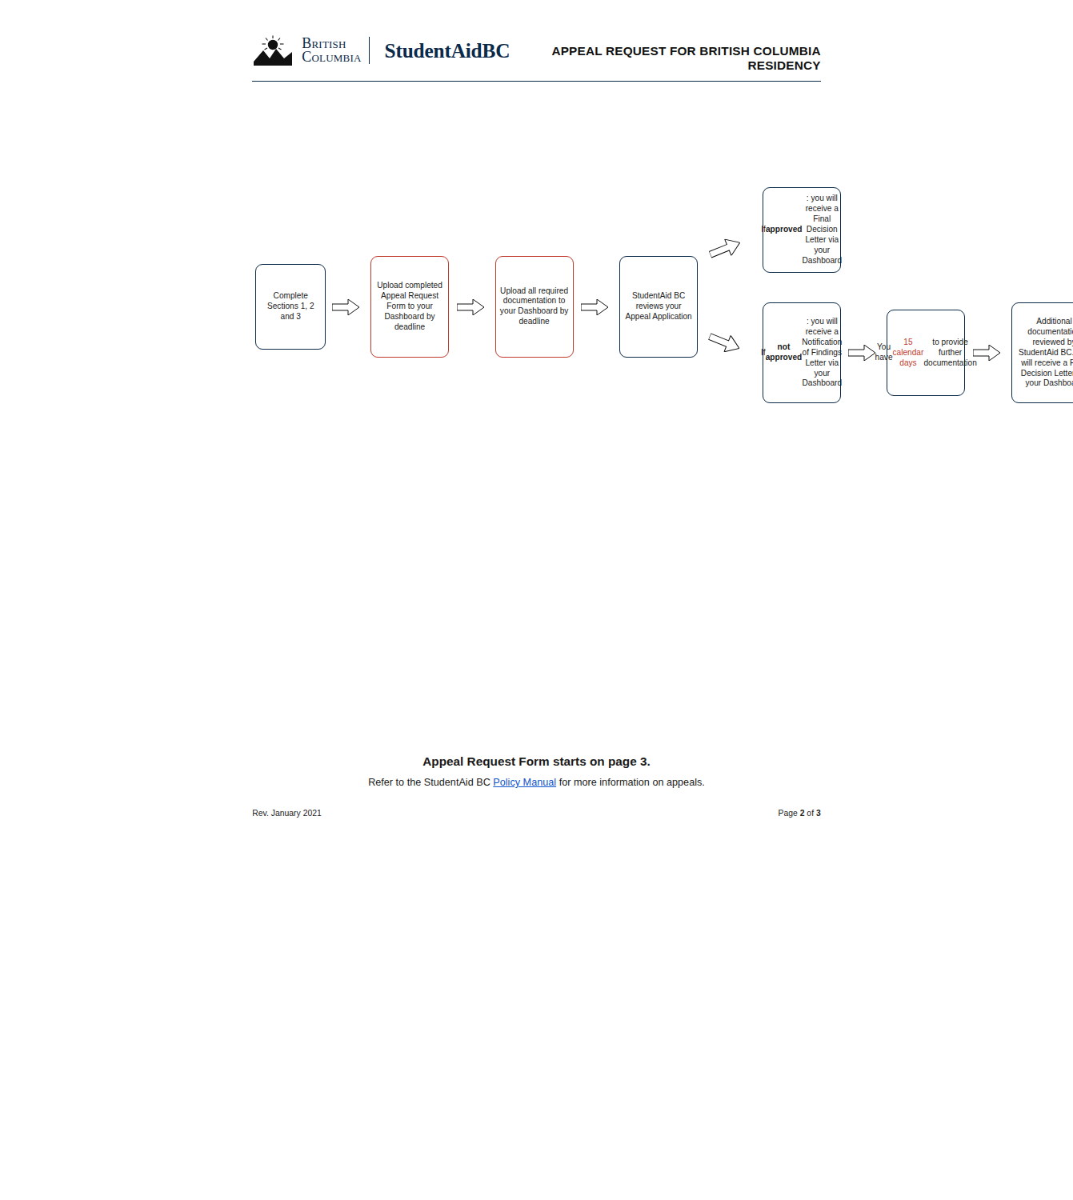British Columbia
StudentAidBC
APPEAL REQUEST FOR BRITISH COLUMBIA RESIDENCY
Complete Sections 1, 2 and 3
Upload completed Appeal Request Form to your Dashboard by deadline
Upload all required documentation to your Dashboard by deadline
StudentAid BC reviews your Appeal Application
If approved: you will receive a Final Decision Letter via your Dashboard
If not approved: you will receive a Notification of Findings Letter via your Dashboard
You have 15 calendar days to provide further documentation
Additional documentation reviewed by StudentAid BC. You will receive a Final Decision Letter via your Dashboard
Appeal Request Form starts on page 3.
Refer to the StudentAid BC Policy Manual for more information on appeals.
Rev. January 2021
Page 2 of 3